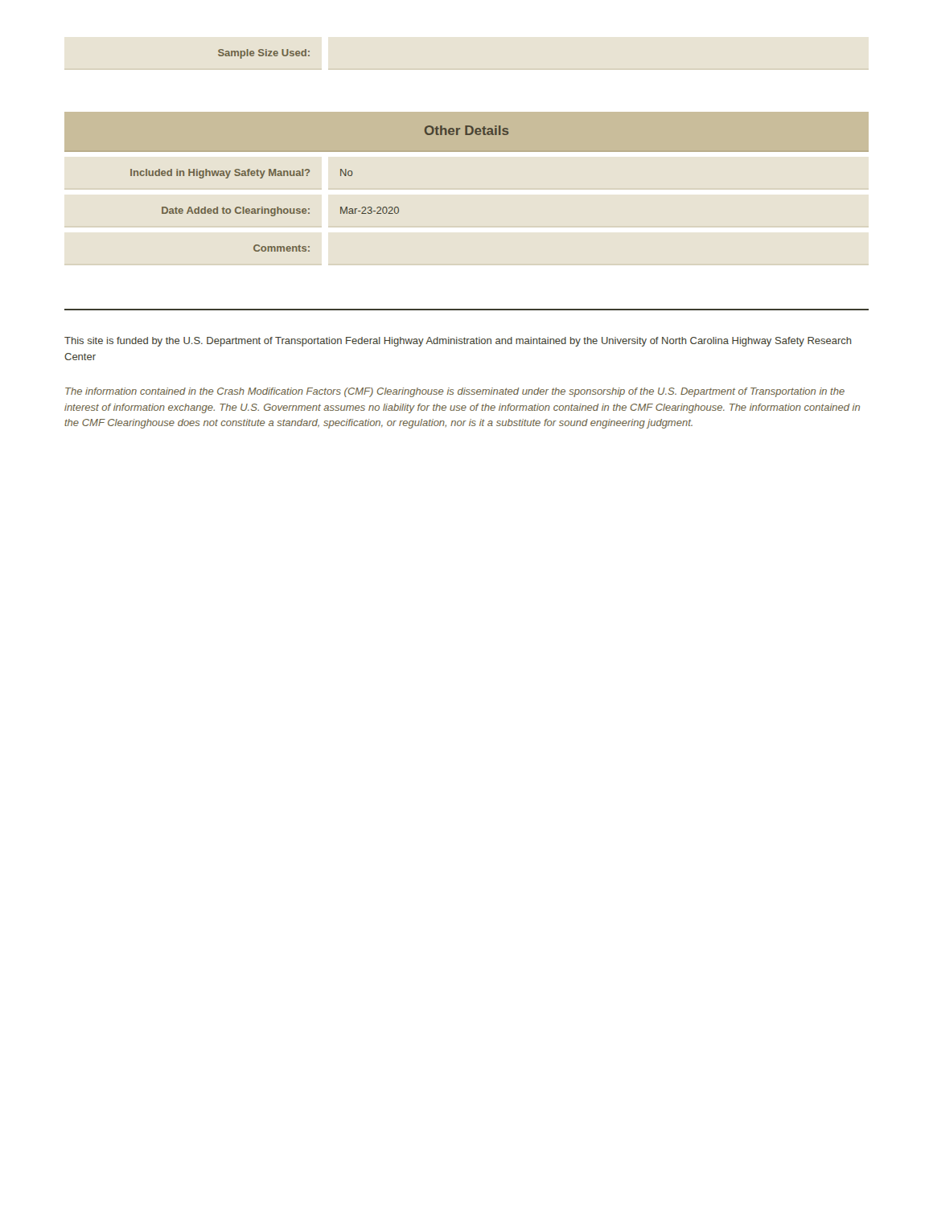| Sample Size Used: | | |
| Other Details |
| Included in Highway Safety Manual? | | No |
| Date Added to Clearinghouse: | | Mar-23-2020 |
| Comments: | | |
This site is funded by the U.S. Department of Transportation Federal Highway Administration and maintained by the University of North Carolina Highway Safety Research Center
The information contained in the Crash Modification Factors (CMF) Clearinghouse is disseminated under the sponsorship of the U.S. Department of Transportation in the interest of information exchange. The U.S. Government assumes no liability for the use of the information contained in the CMF Clearinghouse. The information contained in the CMF Clearinghouse does not constitute a standard, specification, or regulation, nor is it a substitute for sound engineering judgment.